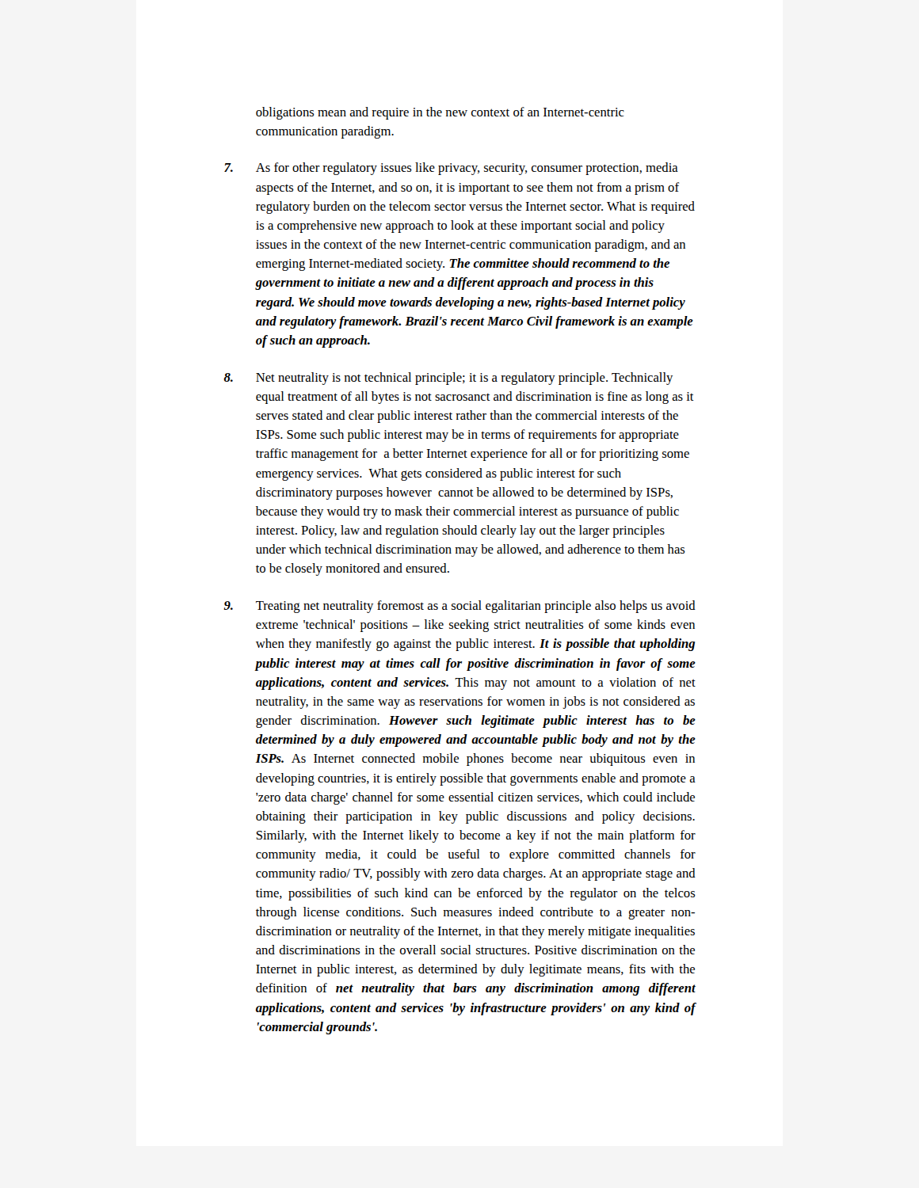obligations mean and require in the new context of an Internet-centric communication paradigm.
7.
As for other regulatory issues like privacy, security, consumer protection, media aspects of the Internet, and so on, it is important to see them not from a prism of regulatory burden on the telecom sector versus the Internet sector. What is required is a comprehensive new approach to look at these important social and policy issues in the context of the new Internet-centric communication paradigm, and an emerging Internet-mediated society. The committee should recommend to the government to initiate a new and a different approach and process in this regard. We should move towards developing a new, rights-based Internet policy and regulatory framework. Brazil's recent Marco Civil framework is an example of such an approach.
8.
Net neutrality is not technical principle; it is a regulatory principle. Technically equal treatment of all bytes is not sacrosanct and discrimination is fine as long as it serves stated and clear public interest rather than the commercial interests of the ISPs. Some such public interest may be in terms of requirements for appropriate traffic management for a better Internet experience for all or for prioritizing some emergency services. What gets considered as public interest for such discriminatory purposes however cannot be allowed to be determined by ISPs, because they would try to mask their commercial interest as pursuance of public interest. Policy, law and regulation should clearly lay out the larger principles under which technical discrimination may be allowed, and adherence to them has to be closely monitored and ensured.
9.
Treating net neutrality foremost as a social egalitarian principle also helps us avoid extreme 'technical' positions – like seeking strict neutralities of some kinds even when they manifestly go against the public interest. It is possible that upholding public interest may at times call for positive discrimination in favor of some applications, content and services. This may not amount to a violation of net neutrality, in the same way as reservations for women in jobs is not considered as gender discrimination. However such legitimate public interest has to be determined by a duly empowered and accountable public body and not by the ISPs. As Internet connected mobile phones become near ubiquitous even in developing countries, it is entirely possible that governments enable and promote a 'zero data charge' channel for some essential citizen services, which could include obtaining their participation in key public discussions and policy decisions. Similarly, with the Internet likely to become a key if not the main platform for community media, it could be useful to explore committed channels for community radio/ TV, possibly with zero data charges. At an appropriate stage and time, possibilities of such kind can be enforced by the regulator on the telcos through license conditions. Such measures indeed contribute to a greater non-discrimination or neutrality of the Internet, in that they merely mitigate inequalities and discriminations in the overall social structures. Positive discrimination on the Internet in public interest, as determined by duly legitimate means, fits with the definition of net neutrality that bars any discrimination among different applications, content and services 'by infrastructure providers' on any kind of 'commercial grounds'.